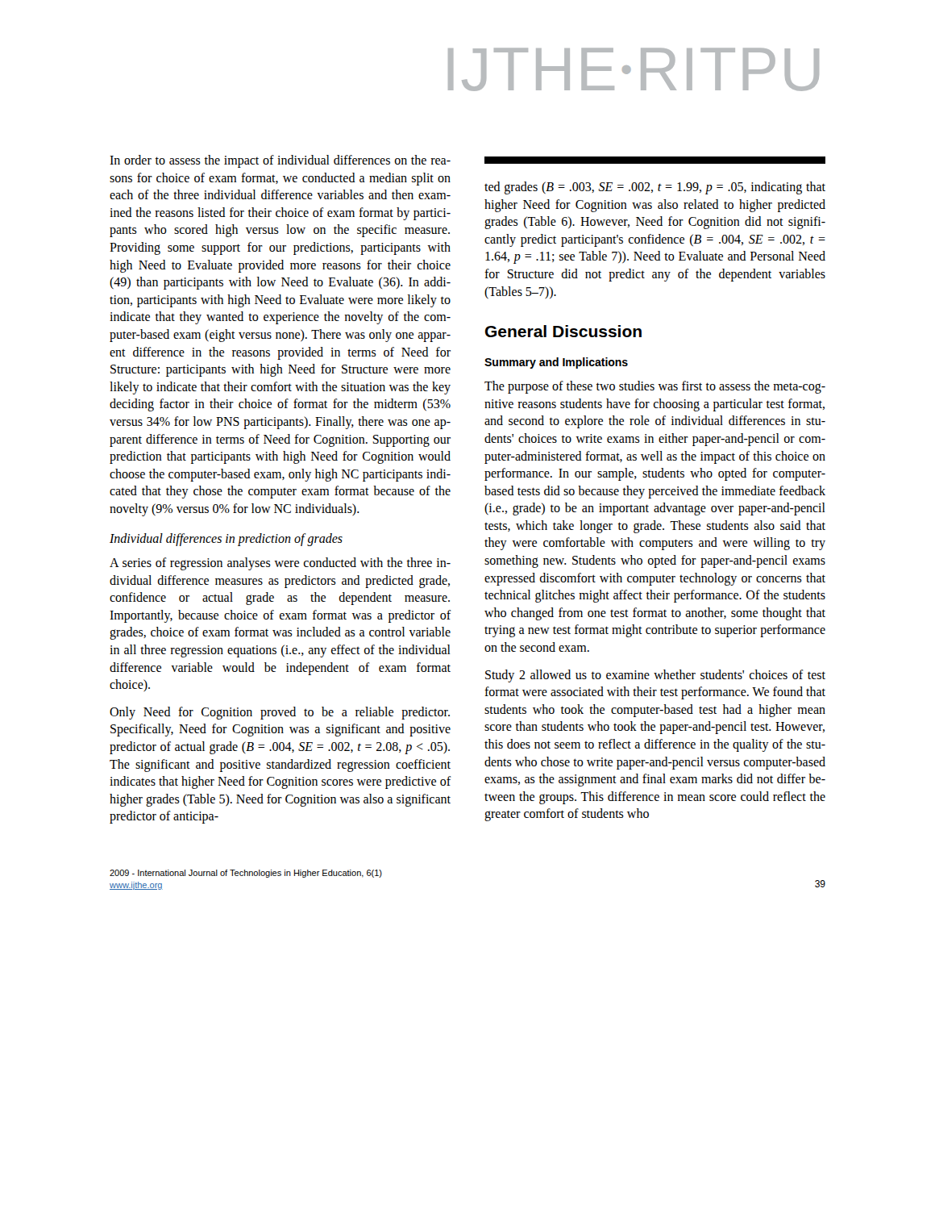IJTHE•RITPU
In order to assess the impact of individual differences on the reasons for choice of exam format, we conducted a median split on each of the three individual difference variables and then examined the reasons listed for their choice of exam format by participants who scored high versus low on the specific measure. Providing some support for our predictions, participants with high Need to Evaluate provided more reasons for their choice (49) than participants with low Need to Evaluate (36). In addition, participants with high Need to Evaluate were more likely to indicate that they wanted to experience the novelty of the computer-based exam (eight versus none). There was only one apparent difference in the reasons provided in terms of Need for Structure: participants with high Need for Structure were more likely to indicate that their comfort with the situation was the key deciding factor in their choice of format for the midterm (53% versus 34% for low PNS participants). Finally, there was one apparent difference in terms of Need for Cognition. Supporting our prediction that participants with high Need for Cognition would choose the computer-based exam, only high NC participants indicated that they chose the computer exam format because of the novelty (9% versus 0% for low NC individuals).
Individual differences in prediction of grades
A series of regression analyses were conducted with the three individual difference measures as predictors and predicted grade, confidence or actual grade as the dependent measure. Importantly, because choice of exam format was a predictor of grades, choice of exam format was included as a control variable in all three regression equations (i.e., any effect of the individual difference variable would be independent of exam format choice).
Only Need for Cognition proved to be a reliable predictor. Specifically, Need for Cognition was a significant and positive predictor of actual grade (B = .004, SE = .002, t = 2.08, p < .05). The significant and positive standardized regression coefficient indicates that higher Need for Cognition scores were predictive of higher grades (Table 5). Need for Cognition was also a significant predictor of anticipa-
ted grades (B = .003, SE = .002, t = 1.99, p = .05, indicating that higher Need for Cognition was also related to higher predicted grades (Table 6). However, Need for Cognition did not significantly predict participant's confidence (B = .004, SE = .002, t = 1.64, p = .11; see Table 7)). Need to Evaluate and Personal Need for Structure did not predict any of the dependent variables (Tables 5–7)).
General Discussion
Summary and Implications
The purpose of these two studies was first to assess the meta-cognitive reasons students have for choosing a particular test format, and second to explore the role of individual differences in students' choices to write exams in either paper-and-pencil or computer-administered format, as well as the impact of this choice on performance. In our sample, students who opted for computer-based tests did so because they perceived the immediate feedback (i.e., grade) to be an important advantage over paper-and-pencil tests, which take longer to grade. These students also said that they were comfortable with computers and were willing to try something new. Students who opted for paper-and-pencil exams expressed discomfort with computer technology or concerns that technical glitches might affect their performance. Of the students who changed from one test format to another, some thought that trying a new test format might contribute to superior performance on the second exam.
Study 2 allowed us to examine whether students' choices of test format were associated with their test performance. We found that students who took the computer-based test had a higher mean score than students who took the paper-and-pencil test. However, this does not seem to reflect a difference in the quality of the students who chose to write paper-and-pencil versus computer-based exams, as the assignment and final exam marks did not differ between the groups. This difference in mean score could reflect the greater comfort of students who
2009 - International Journal of Technologies in Higher Education, 6(1)
www.ijthe.org
39